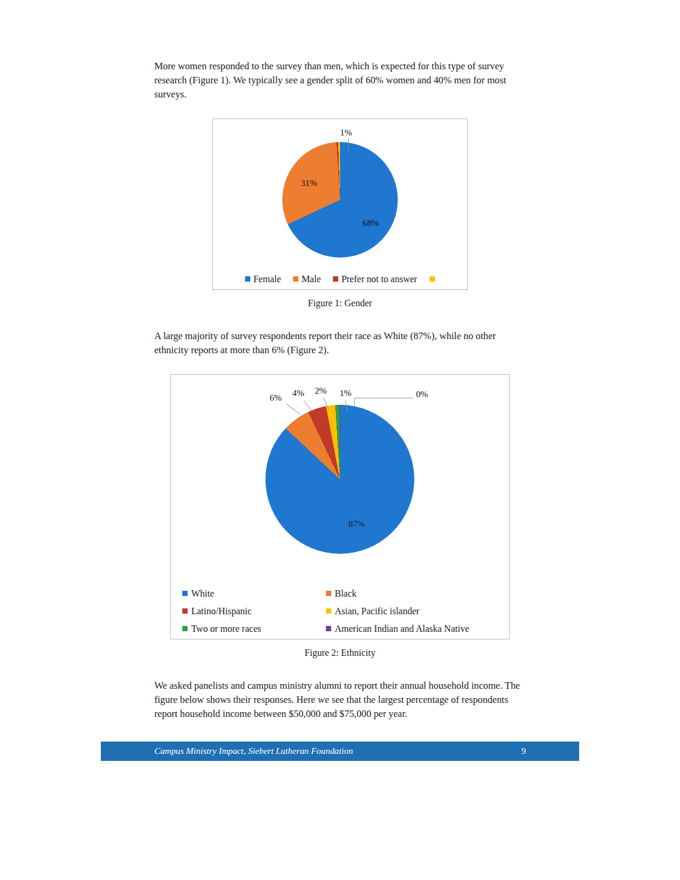More women responded to the survey than men, which is expected for this type of survey research (Figure 1). We typically see a gender split of 60% women and 40% men for most surveys.
1%
31%
68%
Female Male Prefer not to answer
Figure 1: Gender
A large majority of survey respondents report their race as White (87%), while no other ethnicity reports at more than 6% (Figure 2).
6%
4%
2%
1%
0%
87%
White Black Latino/Hispanic Asian, Pacific islander Two or more races American Indian and Alaska Native
Figure 2: Ethnicity
We asked panelists and campus ministry alumni to report their annual household income. The figure below shows their responses. Here we see that the largest percentage of respondents report household income between $50,000 and $75,000 per year.
Campus Ministry Impact, Siebert Lutheran Foundation
9